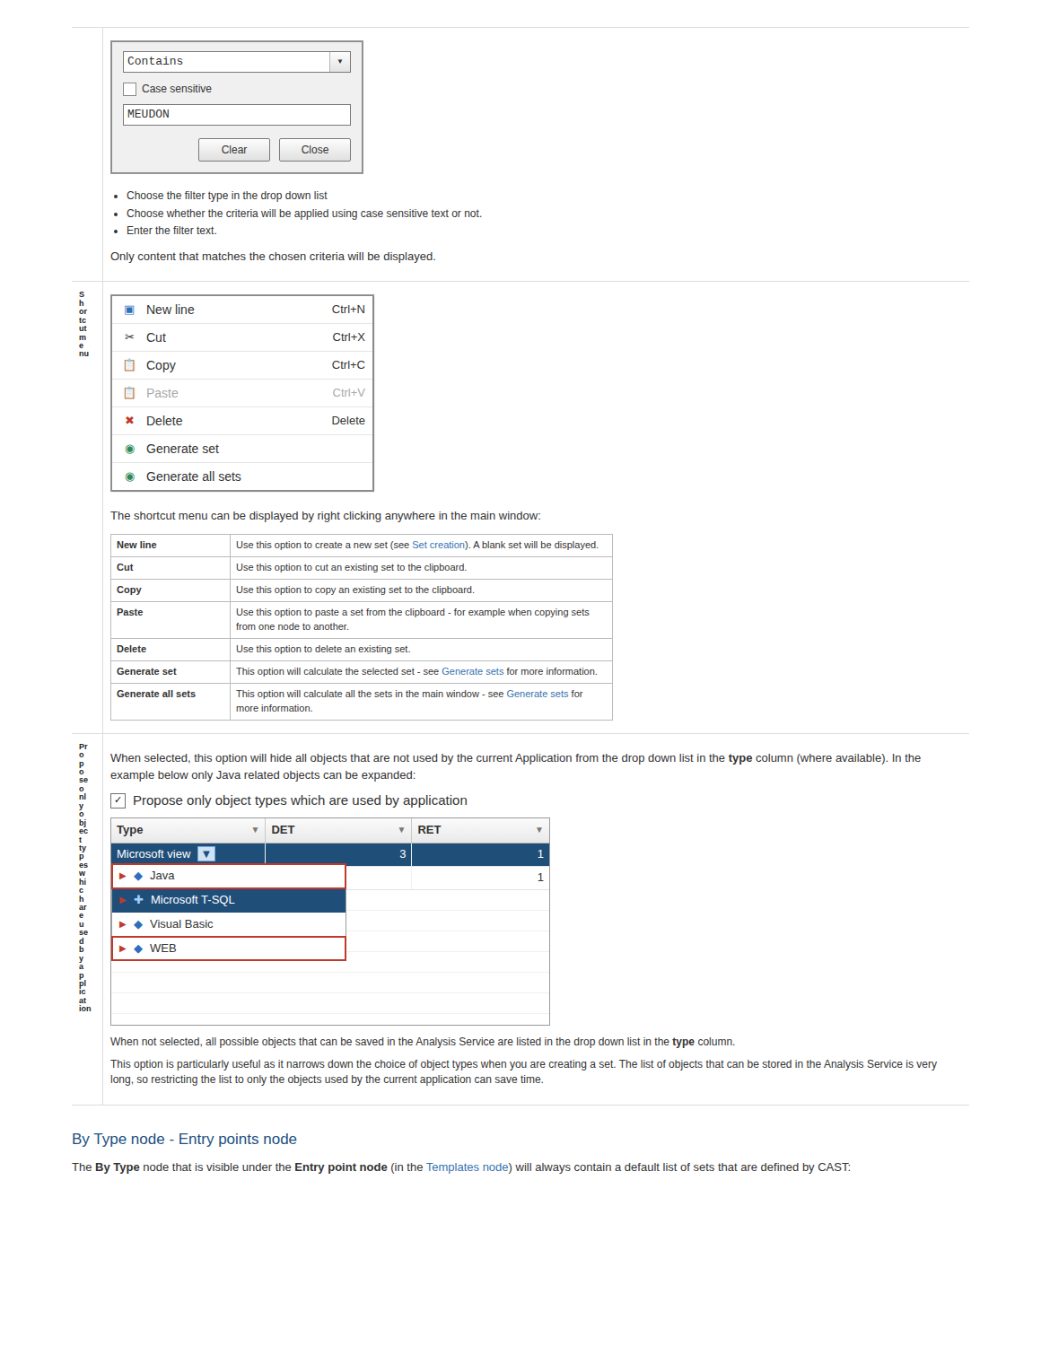| | Contains ▼ Case sensitive MEUDON Clear Close Choose the filter type in the drop down list Choose whether the criteria will be applied using case sensitive text or not. Enter the filter text. Only content that matches the chosen criteria will be displayed. |
| S h or tc ut m e nu | ▣ New line Ctrl+N ✂ Cut Ctrl+X 📋 Copy Ctrl+C 📋 Paste Ctrl+V ✖ Delete Delete ◉ Generate set ◉ Generate all sets The shortcut menu can be displayed by right clicking anywhere in the main window: / New line / Use this option to create a new set (see Set creation ). A blank set will be displayed. / / Cut / Use this option to cut an existing set to the clipboard. / / Copy / Use this option to copy an existing set to the clipboard. / / Paste / Use this option to paste a set from the clipboard - for example when copying sets from one node to another. / / Delete / Use this option to delete an existing set. / / Generate set / This option will calculate the selected set - see Generate sets for more information. / / Generate all sets / This option will calculate all the sets in the main window - see Generate sets for more information. / |
| Pr o p o se o nl y o bj ec t ty p es w hi c h ar e u se d b y a p pl ic at ion | When selected, this option will hide all objects that are not used by the current Application from the drop down list in the type column (where available). In the example below only Java related objects can be expanded: ✓ Propose only object types which are used by application Type ▼ DET ▼ RET ▼ Microsoft view ▼ 3 1 1 ▶ ◆ Java ▶ ✚ Microsoft T-SQL ▶ ◆ Visual Basic ▶ ◆ WEB When not selected, all possible objects that can be saved in the Analysis Service are listed in the drop down list in the type column. This option is particularly useful as it narrows down the choice of object types when you are creating a set. The list of objects that can be stored in the Analysis Service is very long, so restricting the list to only the objects used by the current application can save time. |
By Type node - Entry points node
The By Type node that is visible under the Entry point node (in the Templates node) will always contain a default list of sets that are defined by CAST: